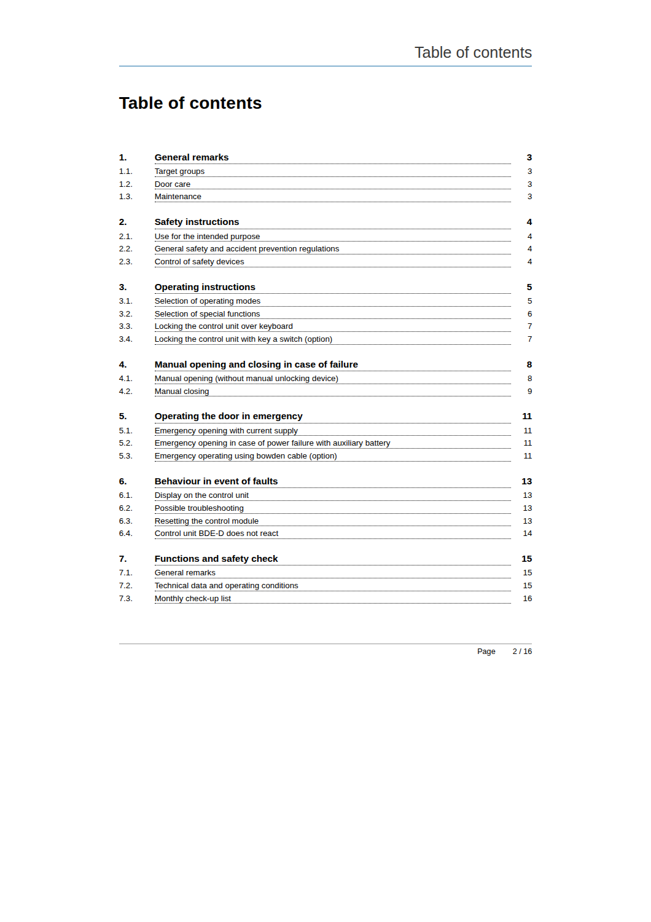Table of contents
Table of contents
| 1. | General remarks | 3 |
| 1.1. | Target groups | 3 |
| 1.2. | Door care | 3 |
| 1.3. | Maintenance | 3 |
| 2. | Safety instructions | 4 |
| 2.1. | Use for the intended purpose | 4 |
| 2.2. | General safety and accident prevention regulations | 4 |
| 2.3. | Control of safety devices | 4 |
| 3. | Operating instructions | 5 |
| 3.1. | Selection of operating modes | 5 |
| 3.2. | Selection of special functions | 6 |
| 3.3. | Locking the control unit over keyboard | 7 |
| 3.4. | Locking the control unit with key a switch (option) | 7 |
| 4. | Manual opening and closing in case of failure | 8 |
| 4.1. | Manual opening (without manual unlocking device) | 8 |
| 4.2. | Manual closing | 9 |
| 5. | Operating the door in emergency | 11 |
| 5.1. | Emergency opening with current supply | 11 |
| 5.2. | Emergency opening in case of power failure with auxiliary battery | 11 |
| 5.3. | Emergency operating using bowden cable (option) | 11 |
| 6. | Behaviour in event of faults | 13 |
| 6.1. | Display on the control unit | 13 |
| 6.2. | Possible troubleshooting | 13 |
| 6.3. | Resetting the control module | 13 |
| 6.4. | Control unit BDE-D does not react | 14 |
| 7. | Functions and safety check | 15 |
| 7.1. | General remarks | 15 |
| 7.2. | Technical data and operating conditions | 15 |
| 7.3. | Monthly check-up list | 16 |
Page2 / 16